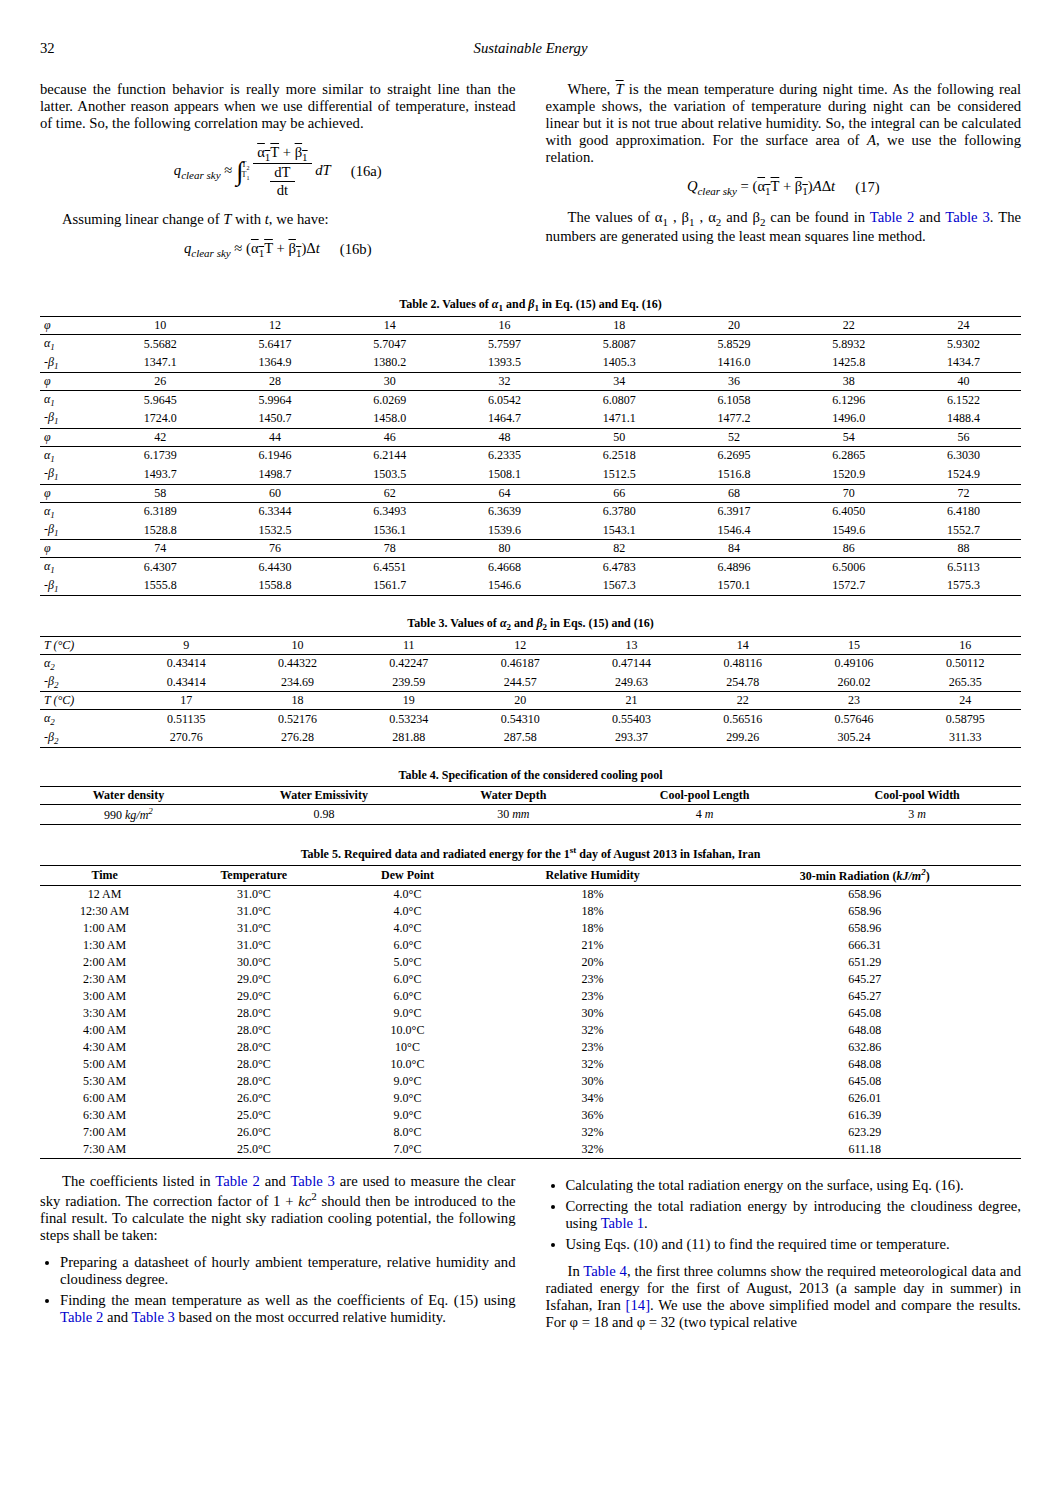32 Sustainable Energy
because the function behavior is really more similar to straight line than the latter. Another reason appears when we use differential of temperature, instead of time. So, the following correlation may be achieved.
qclear sky ≈ ∫T2 T1 α1 T + β1 dT dt dT (16a)
Assuming linear change of T with t, we have:
qclear sky ≈ (α1 T + β1)Δt (16b)
Where, T is the mean temperature during night time. As the following real example shows, the variation of temperature during night can be considered linear but it is not true about relative humidity. So, the integral can be calculated with good approximation. For the surface area of A, we use the following relation.
Qclear sky = (α1 T + β1)AΔt (17)
The values of α1 , β1 , α2 and β2 can be found in Table 2 and Table 3. The numbers are generated using the least mean squares line method.
Table 2. Values of α 1 and β 1 in Eq. (15) and Eq. (16)
| φ | 10 | 12 | 14 | 16 | 18 | 20 | 22 | 24 |
| α 1 | 5.5682 | 5.6417 | 5.7047 | 5.7597 | 5.8087 | 5.8529 | 5.8932 | 5.9302 |
| -β 1 | 1347.1 | 1364.9 | 1380.2 | 1393.5 | 1405.3 | 1416.0 | 1425.8 | 1434.7 |
| φ | 26 | 28 | 30 | 32 | 34 | 36 | 38 | 40 |
| α 1 | 5.9645 | 5.9964 | 6.0269 | 6.0542 | 6.0807 | 6.1058 | 6.1296 | 6.1522 |
| -β 1 | 1724.0 | 1450.7 | 1458.0 | 1464.7 | 1471.1 | 1477.2 | 1496.0 | 1488.4 |
| φ | 42 | 44 | 46 | 48 | 50 | 52 | 54 | 56 |
| α 1 | 6.1739 | 6.1946 | 6.2144 | 6.2335 | 6.2518 | 6.2695 | 6.2865 | 6.3030 |
| -β 1 | 1493.7 | 1498.7 | 1503.5 | 1508.1 | 1512.5 | 1516.8 | 1520.9 | 1524.9 |
| φ | 58 | 60 | 62 | 64 | 66 | 68 | 70 | 72 |
| α 1 | 6.3189 | 6.3344 | 6.3493 | 6.3639 | 6.3780 | 6.3917 | 6.4050 | 6.4180 |
| -β 1 | 1528.8 | 1532.5 | 1536.1 | 1539.6 | 1543.1 | 1546.4 | 1549.6 | 1552.7 |
| φ | 74 | 76 | 78 | 80 | 82 | 84 | 86 | 88 |
| α 1 | 6.4307 | 6.4430 | 6.4551 | 6.4668 | 6.4783 | 6.4896 | 6.5006 | 6.5113 |
| -β 1 | 1555.8 | 1558.8 | 1561.7 | 1546.6 | 1567.3 | 1570.1 | 1572.7 | 1575.3 |
Table 3. Values of α 2 and β 2 in Eqs. (15) and (16)
| T (°C) | 9 | 10 | 11 | 12 | 13 | 14 | 15 | 16 |
| α 2 | 0.43414 | 0.44322 | 0.42247 | 0.46187 | 0.47144 | 0.48116 | 0.49106 | 0.50112 |
| -β 2 | 0.43414 | 234.69 | 239.59 | 244.57 | 249.63 | 254.78 | 260.02 | 265.35 |
| T (°C) | 17 | 18 | 19 | 20 | 21 | 22 | 23 | 24 |
| α 2 | 0.51135 | 0.52176 | 0.53234 | 0.54310 | 0.55403 | 0.56516 | 0.57646 | 0.58795 |
| -β 2 | 270.76 | 276.28 | 281.88 | 287.58 | 293.37 | 299.26 | 305.24 | 311.33 |
Table 4. Specification of the considered cooling pool
| Water density | Water Emissivity | Water Depth | Cool-pool Length | Cool-pool Width |
| --- | --- | --- | --- | --- |
| 990 kg/m 2 | 0.98 | 30 mm | 4 m | 3 m |
Table 5. Required data and radiated energy for the 1 st day of August 2013 in Isfahan, Iran
| Time | Temperature | Dew Point | Relative Humidity | 30-min Radiation ( kJ/m 2 ) |
| --- | --- | --- | --- | --- |
| 12 AM | 31.0°C | 4.0°C | 18% | 658.96 |
| 12:30 AM | 31.0°C | 4.0°C | 18% | 658.96 |
| 1:00 AM | 31.0°C | 4.0°C | 18% | 658.96 |
| 1:30 AM | 31.0°C | 6.0°C | 21% | 666.31 |
| 2:00 AM | 30.0°C | 5.0°C | 20% | 651.29 |
| 2:30 AM | 29.0°C | 6.0°C | 23% | 645.27 |
| 3:00 AM | 29.0°C | 6.0°C | 23% | 645.27 |
| 3:30 AM | 28.0°C | 9.0°C | 30% | 645.08 |
| 4:00 AM | 28.0°C | 10.0°C | 32% | 648.08 |
| 4:30 AM | 28.0°C | 10°C | 23% | 632.86 |
| 5:00 AM | 28.0°C | 10.0°C | 32% | 648.08 |
| 5:30 AM | 28.0°C | 9.0°C | 30% | 645.08 |
| 6:00 AM | 26.0°C | 9.0°C | 34% | 626.01 |
| 6:30 AM | 25.0°C | 9.0°C | 36% | 616.39 |
| 7:00 AM | 26.0°C | 8.0°C | 32% | 623.29 |
| 7:30 AM | 25.0°C | 7.0°C | 32% | 611.18 |
The coefficients listed in Table 2 and Table 3 are used to measure the clear sky radiation. The correction factor of 1 + kc 2 should then be introduced to the final result. To calculate the night sky radiation cooling potential, the following steps shall be taken:
Preparing a datasheet of hourly ambient temperature, relative humidity and cloudiness degree.
Finding the mean temperature as well as the coefficients of Eq. (15) using Table 2 and Table 3 based on the most occurred relative humidity.
Calculating the total radiation energy on the surface, using Eq. (16).
Correcting the total radiation energy by introducing the cloudiness degree, using Table 1.
Using Eqs. (10) and (11) to find the required time or temperature.
In Table 4, the first three columns show the required meteorological data and radiated energy for the first of August, 2013 (a sample day in summer) in Isfahan, Iran [14]. We use the above simplified model and compare the results. For φ = 18 and φ = 32 (two typical relative